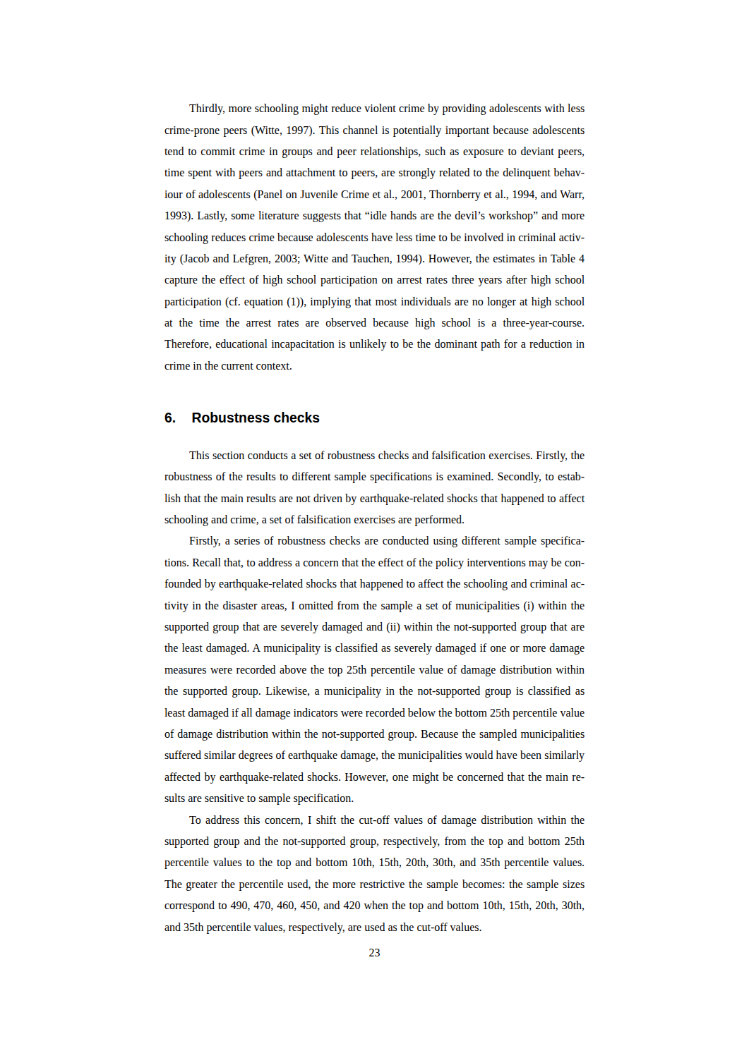Thirdly, more schooling might reduce violent crime by providing adolescents with less crime-prone peers (Witte, 1997). This channel is potentially important because adolescents tend to commit crime in groups and peer relationships, such as exposure to deviant peers, time spent with peers and attachment to peers, are strongly related to the delinquent behaviour of adolescents (Panel on Juvenile Crime et al., 2001, Thornberry et al., 1994, and Warr, 1993). Lastly, some literature suggests that “idle hands are the devil’s workshop” and more schooling reduces crime because adolescents have less time to be involved in criminal activity (Jacob and Lefgren, 2003; Witte and Tauchen, 1994). However, the estimates in Table 4 capture the effect of high school participation on arrest rates three years after high school participation (cf. equation (1)), implying that most individuals are no longer at high school at the time the arrest rates are observed because high school is a three-year-course. Therefore, educational incapacitation is unlikely to be the dominant path for a reduction in crime in the current context.
6. Robustness checks
This section conducts a set of robustness checks and falsification exercises. Firstly, the robustness of the results to different sample specifications is examined. Secondly, to establish that the main results are not driven by earthquake-related shocks that happened to affect schooling and crime, a set of falsification exercises are performed.
Firstly, a series of robustness checks are conducted using different sample specifications. Recall that, to address a concern that the effect of the policy interventions may be confounded by earthquake-related shocks that happened to affect the schooling and criminal activity in the disaster areas, I omitted from the sample a set of municipalities (i) within the supported group that are severely damaged and (ii) within the not-supported group that are the least damaged. A municipality is classified as severely damaged if one or more damage measures were recorded above the top 25th percentile value of damage distribution within the supported group. Likewise, a municipality in the not-supported group is classified as least damaged if all damage indicators were recorded below the bottom 25th percentile value of damage distribution within the not-supported group. Because the sampled municipalities suffered similar degrees of earthquake damage, the municipalities would have been similarly affected by earthquake-related shocks. However, one might be concerned that the main results are sensitive to sample specification.
To address this concern, I shift the cut-off values of damage distribution within the supported group and the not-supported group, respectively, from the top and bottom 25th percentile values to the top and bottom 10th, 15th, 20th, 30th, and 35th percentile values. The greater the percentile used, the more restrictive the sample becomes: the sample sizes correspond to 490, 470, 460, 450, and 420 when the top and bottom 10th, 15th, 20th, 30th, and 35th percentile values, respectively, are used as the cut-off values.
23